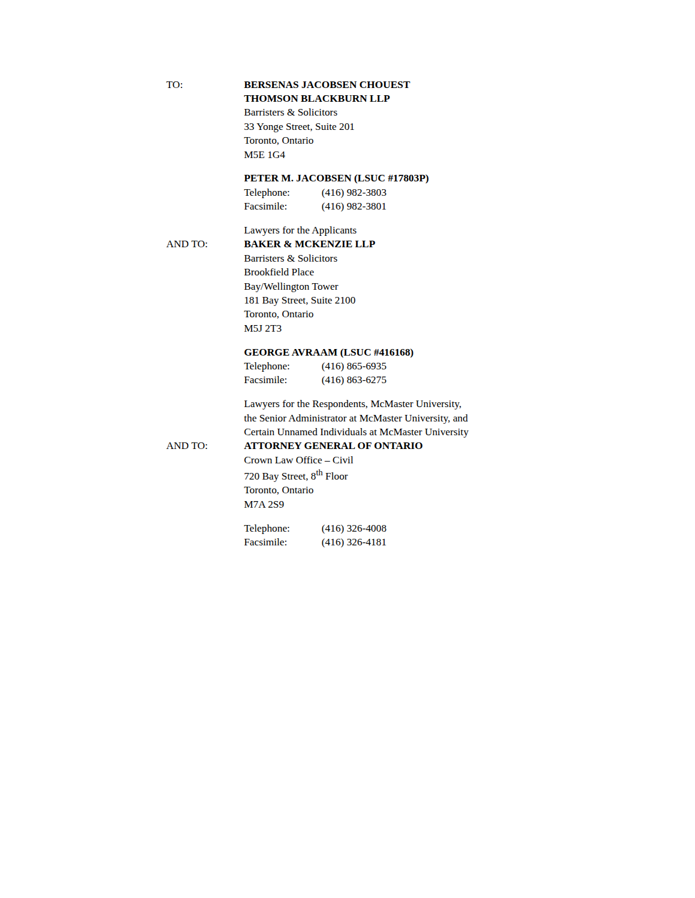| TO: | Bersenas Jacobsen Chouest Thomson Blackburn LLP Barristers & Solicitors 33 Yonge Street, Suite 201 Toronto, Ontario M5E 1G4 PETER M. JACOBSEN (LSUC #17803P) Telephone: (416) 982-3803 Facsimile: (416) 982-3801 Lawyers for the Applicants |
| AND TO: | Baker & McKenzie LLP Barristers & Solicitors Brookfield Place Bay/Wellington Tower 181 Bay Street, Suite 2100 Toronto, Ontario M5J 2T3 GEORGE AVRAAM (LSUC #416168) Telephone: (416) 865-6935 Facsimile: (416) 863-6275 Lawyers for the Respondents, McMaster University, the Senior Administrator at McMaster University, and Certain Unnamed Individuals at McMaster University |
| AND TO: | Attorney General of Ontario Crown Law Office – Civil 720 Bay Street, 8 th Floor Toronto, Ontario M7A 2S9 Telephone: (416) 326-4008 Facsimile: (416) 326-4181 |